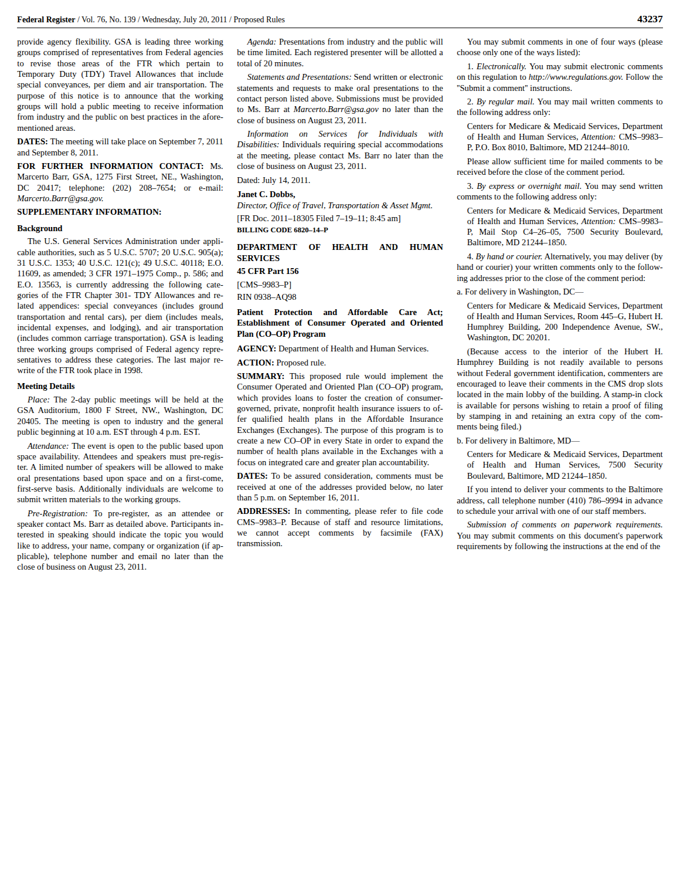Federal Register / Vol. 76, No. 139 / Wednesday, July 20, 2011 / Proposed Rules
43237
provide agency flexibility. GSA is leading three working groups comprised of representatives from Federal agencies to revise those areas of the FTR which pertain to Temporary Duty (TDY) Travel Allowances that include special conveyances, per diem and air transportation. The purpose of this notice is to announce that the working groups will hold a public meeting to receive information from industry and the public on best practices in the aforementioned areas.
DATES: The meeting will take place on September 7, 2011 and September 8, 2011.
FOR FURTHER INFORMATION CONTACT: Ms. Marcerto Barr, GSA, 1275 First Street, NE., Washington, DC 20417; telephone: (202) 208–7654; or e-mail: Marcerto.Barr@gsa.gov.
SUPPLEMENTARY INFORMATION:
Background
The U.S. General Services Administration under applicable authorities, such as 5 U.S.C. 5707; 20 U.S.C. 905(a); 31 U.S.C. 1353; 40 U.S.C. 121(c); 49 U.S.C. 40118; E.O. 11609, as amended; 3 CFR 1971–1975 Comp., p. 586; and E.O. 13563, is currently addressing the following categories of the FTR Chapter 301- TDY Allowances and related appendices: special conveyances (includes ground transportation and rental cars), per diem (includes meals, incidental expenses, and lodging), and air transportation (includes common carriage transportation). GSA is leading three working groups comprised of Federal agency representatives to address these categories. The last major rewrite of the FTR took place in 1998.
Meeting Details
Place: The 2-day public meetings will be held at the GSA Auditorium, 1800 F Street, NW., Washington, DC 20405. The meeting is open to industry and the general public beginning at 10 a.m. EST through 4 p.m. EST.
Attendance: The event is open to the public based upon space availability. Attendees and speakers must pre-register. A limited number of speakers will be allowed to make oral presentations based upon space and on a first-come, first-serve basis. Additionally individuals are welcome to submit written materials to the working groups.
Pre-Registration: To pre-register, as an attendee or speaker contact Ms. Barr as detailed above. Participants interested in speaking should indicate the topic you would like to address, your name, company or organization (if applicable), telephone number and email no later than the close of business on August 23, 2011.
Agenda: Presentations from industry and the public will be time limited. Each registered presenter will be allotted a total of 20 minutes.
Statements and Presentations: Send written or electronic statements and requests to make oral presentations to the contact person listed above. Submissions must be provided to Ms. Barr at Marcerto.Barr@gsa.gov no later than the close of business on August 23, 2011.
Information on Services for Individuals with Disabilities: Individuals requiring special accommodations at the meeting, please contact Ms. Barr no later than the close of business on August 23, 2011.
Dated: July 14, 2011.
Janet C. Dobbs,
Director, Office of Travel, Transportation & Asset Mgmt.
[FR Doc. 2011–18305 Filed 7–19–11; 8:45 am]
BILLING CODE 6820–14–P
DEPARTMENT OF HEALTH AND HUMAN SERVICES
45 CFR Part 156
[CMS–9983–P]
RIN 0938–AQ98
Patient Protection and Affordable Care Act; Establishment of Consumer Operated and Oriented Plan (CO–OP) Program
AGENCY: Department of Health and Human Services.
ACTION: Proposed rule.
SUMMARY: This proposed rule would implement the Consumer Operated and Oriented Plan (CO–OP) program, which provides loans to foster the creation of consumer-governed, private, nonprofit health insurance issuers to offer qualified health plans in the Affordable Insurance Exchanges (Exchanges). The purpose of this program is to create a new CO–OP in every State in order to expand the number of health plans available in the Exchanges with a focus on integrated care and greater plan accountability.
DATES: To be assured consideration, comments must be received at one of the addresses provided below, no later than 5 p.m. on September 16, 2011.
ADDRESSES: In commenting, please refer to file code CMS–9983–P. Because of staff and resource limitations, we cannot accept comments by facsimile (FAX) transmission.
You may submit comments in one of four ways (please choose only one of the ways listed):
1. Electronically. You may submit electronic comments on this regulation to http://www.regulations.gov. Follow the ''Submit a comment'' instructions.
2. By regular mail. You may mail written comments to the following address only:
Centers for Medicare & Medicaid Services, Department of Health and Human Services, Attention: CMS–9983–P, P.O. Box 8010, Baltimore, MD 21244–8010.
Please allow sufficient time for mailed comments to be received before the close of the comment period.
3. By express or overnight mail. You may send written comments to the following address only:
Centers for Medicare & Medicaid Services, Department of Health and Human Services, Attention: CMS–9983–P, Mail Stop C4–26–05, 7500 Security Boulevard, Baltimore, MD 21244–1850.
4. By hand or courier. Alternatively, you may deliver (by hand or courier) your written comments only to the following addresses prior to the close of the comment period:
a. For delivery in Washington, DC—
Centers for Medicare & Medicaid Services, Department of Health and Human Services, Room 445–G, Hubert H. Humphrey Building, 200 Independence Avenue, SW., Washington, DC 20201.
(Because access to the interior of the Hubert H. Humphrey Building is not readily available to persons without Federal government identification, commenters are encouraged to leave their comments in the CMS drop slots located in the main lobby of the building. A stamp-in clock is available for persons wishing to retain a proof of filing by stamping in and retaining an extra copy of the comments being filed.)
b. For delivery in Baltimore, MD—
Centers for Medicare & Medicaid Services, Department of Health and Human Services, 7500 Security Boulevard, Baltimore, MD 21244–1850.
If you intend to deliver your comments to the Baltimore address, call telephone number (410) 786–9994 in advance to schedule your arrival with one of our staff members.
Submission of comments on paperwork requirements. You may submit comments on this document's paperwork requirements by following the instructions at the end of the